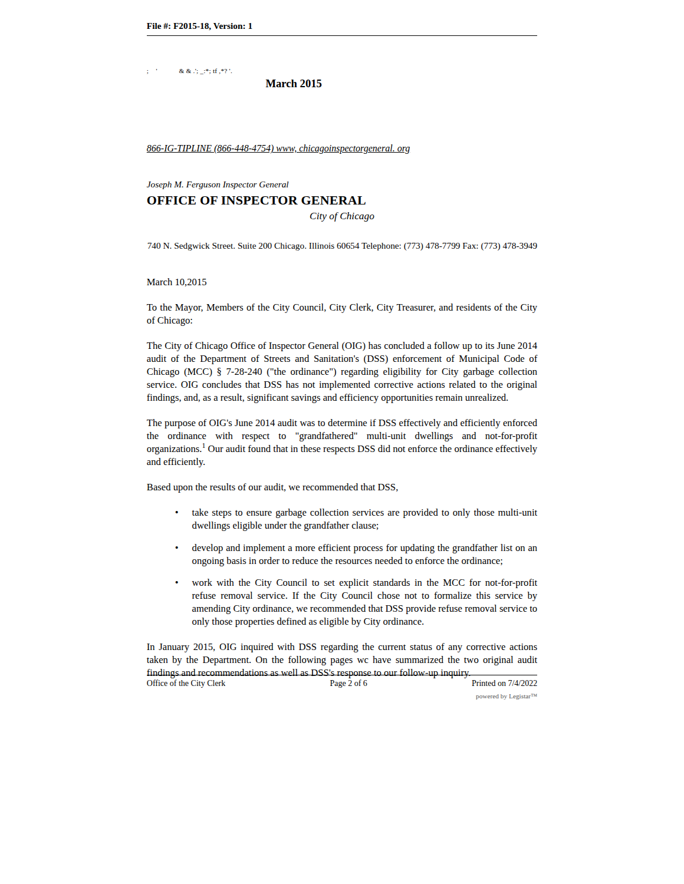File #: F2015-18, Version: 1
; ' & & .'; _:*; tf ,*? '.
March 2015
866-IG-TIPLINE (866-448-4754) www, chicagoinspectorgeneral. org
Joseph M. Ferguson Inspector General
OFFICE OF INSPECTOR GENERAL
City of Chicago
740 N. Sedgwick Street. Suite 200 Chicago. Illinois 60654 Telephone: (773) 478-7799 Fax: (773) 478-3949
March 10,2015
To the Mayor, Members of the City Council, City Clerk, City Treasurer, and residents of the City of Chicago:
The City of Chicago Office of Inspector General (OIG) has concluded a follow up to its June 2014 audit of the Department of Streets and Sanitation's (DSS) enforcement of Municipal Code of Chicago (MCC) § 7-28-240 ("the ordinance") regarding eligibility for City garbage collection service. OIG concludes that DSS has not implemented corrective actions related to the original findings, and, as a result, significant savings and efficiency opportunities remain unrealized.
The purpose of OIG's June 2014 audit was to determine if DSS effectively and efficiently enforced the ordinance with respect to "grandfathered" multi-unit dwellings and not-for-profit organizations.1 Our audit found that in these respects DSS did not enforce the ordinance effectively and efficiently.
Based upon the results of our audit, we recommended that DSS,
take steps to ensure garbage collection services are provided to only those multi-unit dwellings eligible under the grandfather clause;
develop and implement a more efficient process for updating the grandfather list on an ongoing basis in order to reduce the resources needed to enforce the ordinance;
work with the City Council to set explicit standards in the MCC for not-for-profit refuse removal service. If the City Council chose not to formalize this service by amending City ordinance, we recommended that DSS provide refuse removal service to only those properties defined as eligible by City ordinance.
In January 2015, OIG inquired with DSS regarding the current status of any corrective actions taken by the Department. On the following pages wc have summarized the two original audit findings and recommendations as well as DSS's response to our follow-up inquiry.
Office of the City Clerk
Page 2 of 6
Printed on 7/4/2022 powered by Legistar™